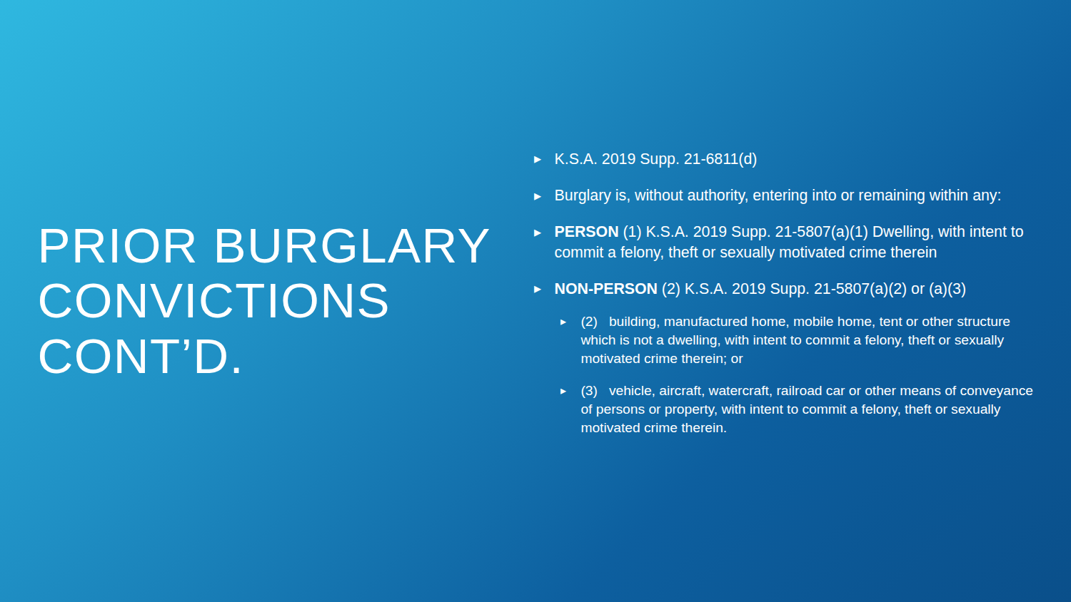Prior Burglary Convictions Cont’d.
K.S.A. 2019 Supp. 21-6811(d)
Burglary is, without authority, entering into or remaining within any:
PERSON (1) K.S.A. 2019 Supp. 21-5807(a)(1) Dwelling, with intent to commit a felony, theft or sexually motivated crime therein
NON-PERSON (2) K.S.A. 2019 Supp. 21-5807(a)(2) or (a)(3)
(2) building, manufactured home, mobile home, tent or other structure which is not a dwelling, with intent to commit a felony, theft or sexually motivated crime therein; or
(3) vehicle, aircraft, watercraft, railroad car or other means of conveyance of persons or property, with intent to commit a felony, theft or sexually motivated crime therein.